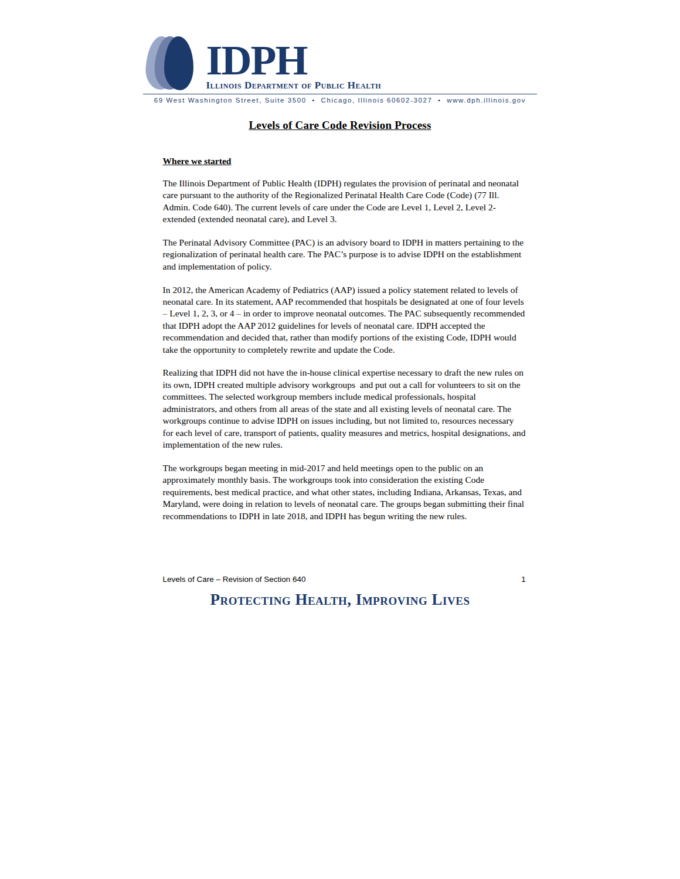IDPH
Illinois Department of Public Health
69 West Washington Street, Suite 3500 • Chicago, Illinois 60602-3027 • www.dph.illinois.gov
Levels of Care Code Revision Process
Where we started
The Illinois Department of Public Health (IDPH) regulates the provision of perinatal and neonatal care pursuant to the authority of the Regionalized Perinatal Health Care Code (Code) (77 Ill. Admin. Code 640). The current levels of care under the Code are Level 1, Level 2, Level 2-extended (extended neonatal care), and Level 3.
The Perinatal Advisory Committee (PAC) is an advisory board to IDPH in matters pertaining to the regionalization of perinatal health care. The PAC’s purpose is to advise IDPH on the establishment and implementation of policy.
In 2012, the American Academy of Pediatrics (AAP) issued a policy statement related to levels of neonatal care. In its statement, AAP recommended that hospitals be designated at one of four levels – Level 1, 2, 3, or 4 – in order to improve neonatal outcomes. The PAC subsequently recommended that IDPH adopt the AAP 2012 guidelines for levels of neonatal care. IDPH accepted the recommendation and decided that, rather than modify portions of the existing Code, IDPH would take the opportunity to completely rewrite and update the Code.
Realizing that IDPH did not have the in-house clinical expertise necessary to draft the new rules on its own, IDPH created multiple advisory workgroups and put out a call for volunteers to sit on the committees. The selected workgroup members include medical professionals, hospital administrators, and others from all areas of the state and all existing levels of neonatal care. The workgroups continue to advise IDPH on issues including, but not limited to, resources necessary for each level of care, transport of patients, quality measures and metrics, hospital designations, and implementation of the new rules.
The workgroups began meeting in mid-2017 and held meetings open to the public on an approximately monthly basis. The workgroups took into consideration the existing Code requirements, best medical practice, and what other states, including Indiana, Arkansas, Texas, and Maryland, were doing in relation to levels of neonatal care. The groups began submitting their final recommendations to IDPH in late 2018, and IDPH has begun writing the new rules.
Levels of Care – Revision of Section 640 1
Protecting Health, Improving Lives